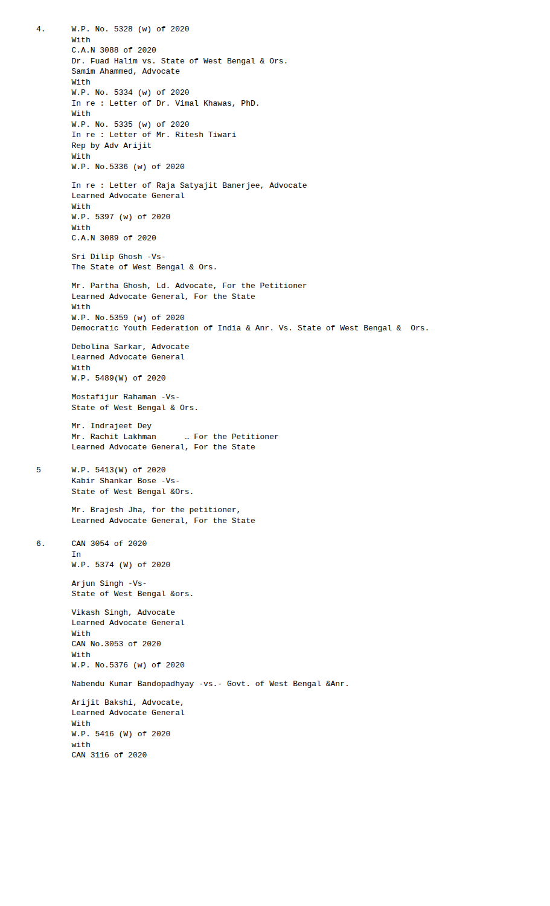4.
W.P. No. 5328 (w) of 2020
With
C.A.N 3088 of 2020
Dr. Fuad Halim vs. State of West Bengal & Ors.
Samim Ahammed, Advocate
With
W.P. No. 5334 (w) of 2020
In re : Letter of Dr. Vimal Khawas, PhD.
With
W.P. No. 5335 (w) of 2020
In re : Letter of Mr. Ritesh Tiwari
Rep by Adv Arijit
With
W.P. No.5336 (w) of 2020
In re : Letter of Raja Satyajit Banerjee, Advocate
Learned Advocate General
With
W.P. 5397 (w) of 2020
With
C.A.N 3089 of 2020
Sri Dilip Ghosh -Vs-
The State of West Bengal & Ors.
Mr. Partha Ghosh, Ld. Advocate, For the Petitioner
Learned Advocate General, For the State
With
W.P. No.5359 (w) of 2020
Democratic Youth Federation of India & Anr. Vs. State of West Bengal & Ors.
Debolina Sarkar, Advocate
Learned Advocate General
With
W.P. 5489(W) of 2020
Mostafijur Rahaman -Vs-
State of West Bengal & Ors.
Mr. Indrajeet Dey
Mr. Rachit Lakhman … For the Petitioner
Learned Advocate General, For the State
5
W.P. 5413(W) of 2020
Kabir Shankar Bose -Vs-
State of West Bengal &Ors.
Mr. Brajesh Jha, for the petitioner,
Learned Advocate General, For the State
6.
CAN 3054 of 2020
In
W.P. 5374 (W) of 2020
Arjun Singh -Vs-
State of West Bengal &ors.
Vikash Singh, Advocate
Learned Advocate General
With
CAN No.3053 of 2020
With
W.P. No.5376 (w) of 2020
Nabendu Kumar Bandopadhyay -vs.- Govt. of West Bengal &Anr.
Arijit Bakshi, Advocate,
Learned Advocate General
With
W.P. 5416 (W) of 2020
with
CAN 3116 of 2020